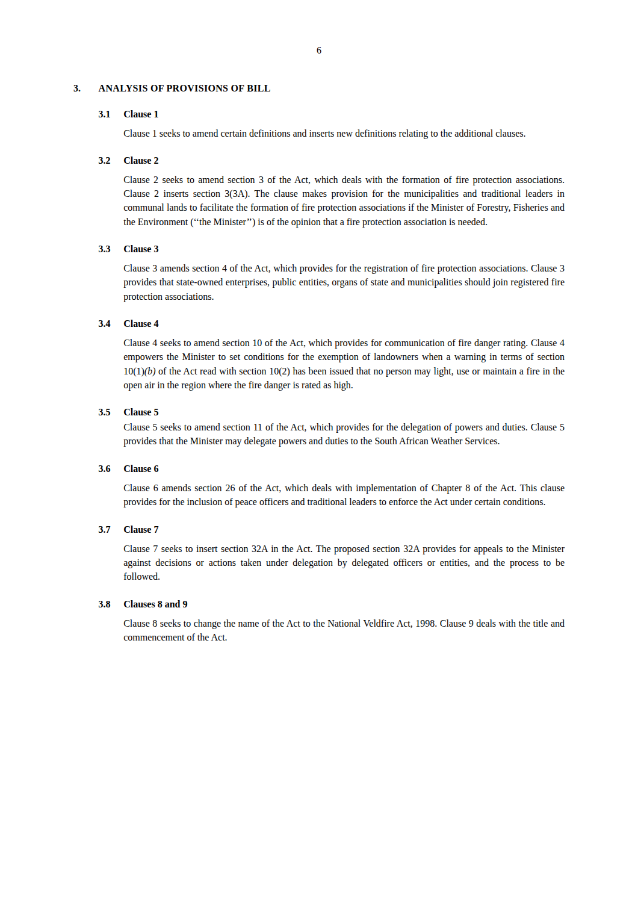6
3.
ANALYSIS OF PROVISIONS OF BILL
3.1 Clause 1
Clause 1 seeks to amend certain definitions and inserts new definitions relating to the additional clauses.
3.2 Clause 2
Clause 2 seeks to amend section 3 of the Act, which deals with the formation of fire protection associations. Clause 2 inserts section 3(3A). The clause makes provision for the municipalities and traditional leaders in communal lands to facilitate the formation of fire protection associations if the Minister of Forestry, Fisheries and the Environment (‘‘the Minister’’) is of the opinion that a fire protection association is needed.
3.3 Clause 3
Clause 3 amends section 4 of the Act, which provides for the registration of fire protection associations. Clause 3 provides that state-owned enterprises, public entities, organs of state and municipalities should join registered fire protection associations.
3.4 Clause 4
Clause 4 seeks to amend section 10 of the Act, which provides for communication of fire danger rating. Clause 4 empowers the Minister to set conditions for the exemption of landowners when a warning in terms of section 10(1)(b) of the Act read with section 10(2) has been issued that no person may light, use or maintain a fire in the open air in the region where the fire danger is rated as high.
3.5 Clause 5
Clause 5 seeks to amend section 11 of the Act, which provides for the delegation of powers and duties. Clause 5 provides that the Minister may delegate powers and duties to the South African Weather Services.
3.6 Clause 6
Clause 6 amends section 26 of the Act, which deals with implementation of Chapter 8 of the Act. This clause provides for the inclusion of peace officers and traditional leaders to enforce the Act under certain conditions.
3.7 Clause 7
Clause 7 seeks to insert section 32A in the Act. The proposed section 32A provides for appeals to the Minister against decisions or actions taken under delegation by delegated officers or entities, and the process to be followed.
3.8 Clauses 8 and 9
Clause 8 seeks to change the name of the Act to the National Veldfire Act, 1998. Clause 9 deals with the title and commencement of the Act.